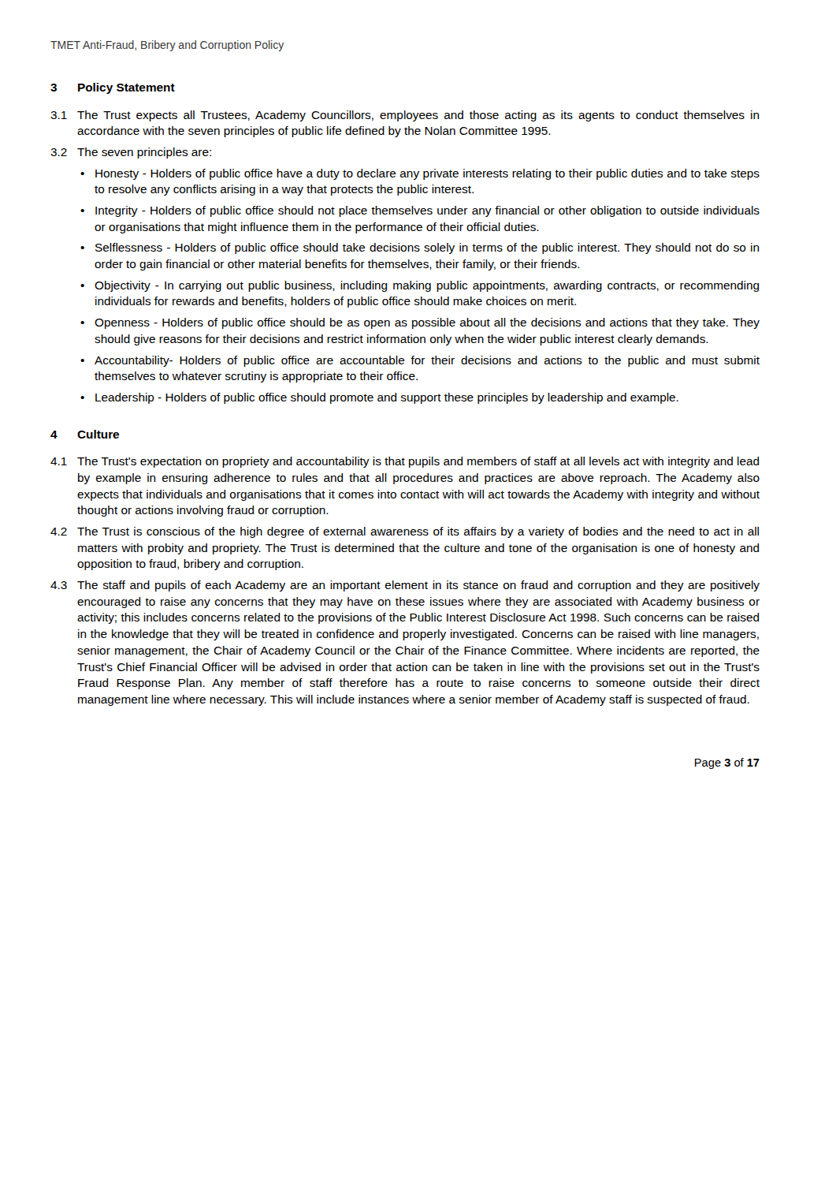TMET Anti-Fraud, Bribery and Corruption Policy
3 Policy Statement
3.1
The Trust expects all Trustees, Academy Councillors, employees and those acting as its agents to conduct themselves in accordance with the seven principles of public life defined by the Nolan Committee 1995.
3.2
The seven principles are:
Honesty - Holders of public office have a duty to declare any private interests relating to their public duties and to take steps to resolve any conflicts arising in a way that protects the public interest.
Integrity - Holders of public office should not place themselves under any financial or other obligation to outside individuals or organisations that might influence them in the performance of their official duties.
Selflessness - Holders of public office should take decisions solely in terms of the public interest. They should not do so in order to gain financial or other material benefits for themselves, their family, or their friends.
Objectivity - In carrying out public business, including making public appointments, awarding contracts, or recommending individuals for rewards and benefits, holders of public office should make choices on merit.
Openness - Holders of public office should be as open as possible about all the decisions and actions that they take. They should give reasons for their decisions and restrict information only when the wider public interest clearly demands.
Accountability- Holders of public office are accountable for their decisions and actions to the public and must submit themselves to whatever scrutiny is appropriate to their office.
Leadership - Holders of public office should promote and support these principles by leadership and example.
4 Culture
4.1
The Trust's expectation on propriety and accountability is that pupils and members of staff at all levels act with integrity and lead by example in ensuring adherence to rules and that all procedures and practices are above reproach. The Academy also expects that individuals and organisations that it comes into contact with will act towards the Academy with integrity and without thought or actions involving fraud or corruption.
4.2
The Trust is conscious of the high degree of external awareness of its affairs by a variety of bodies and the need to act in all matters with probity and propriety. The Trust is determined that the culture and tone of the organisation is one of honesty and opposition to fraud, bribery and corruption.
4.3
The staff and pupils of each Academy are an important element in its stance on fraud and corruption and they are positively encouraged to raise any concerns that they may have on these issues where they are associated with Academy business or activity; this includes concerns related to the provisions of the Public Interest Disclosure Act 1998. Such concerns can be raised in the knowledge that they will be treated in confidence and properly investigated. Concerns can be raised with line managers, senior management, the Chair of Academy Council or the Chair of the Finance Committee. Where incidents are reported, the Trust's Chief Financial Officer will be advised in order that action can be taken in line with the provisions set out in the Trust's Fraud Response Plan. Any member of staff therefore has a route to raise concerns to someone outside their direct management line where necessary. This will include instances where a senior member of Academy staff is suspected of fraud.
Page 3 of 17